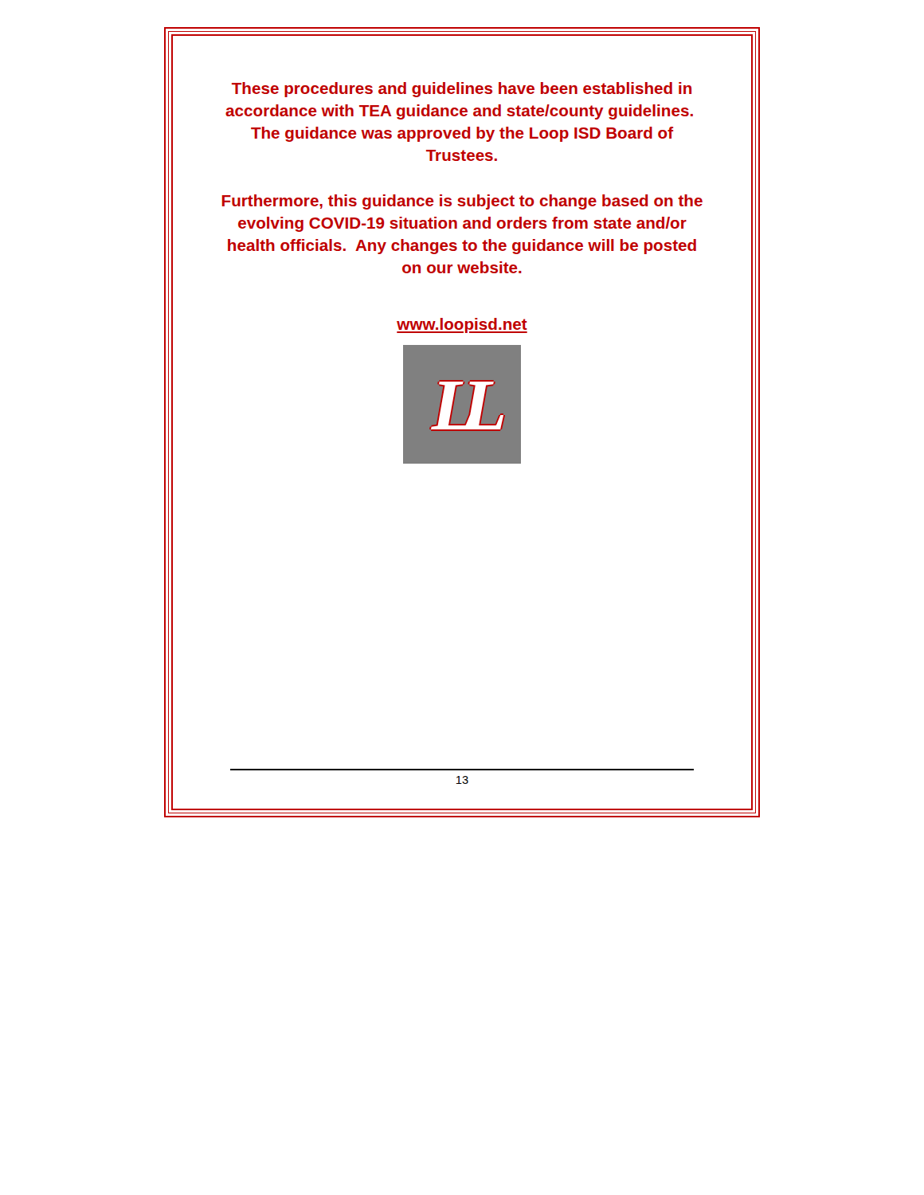These procedures and guidelines have been established in accordance with TEA guidance and state/county guidelines. The guidance was approved by the Loop ISD Board of Trustees.
Furthermore, this guidance is subject to change based on the evolving COVID-19 situation and orders from state and/or health officials. Any changes to the guidance will be posted on our website.
www.loopisd.net
LL
13